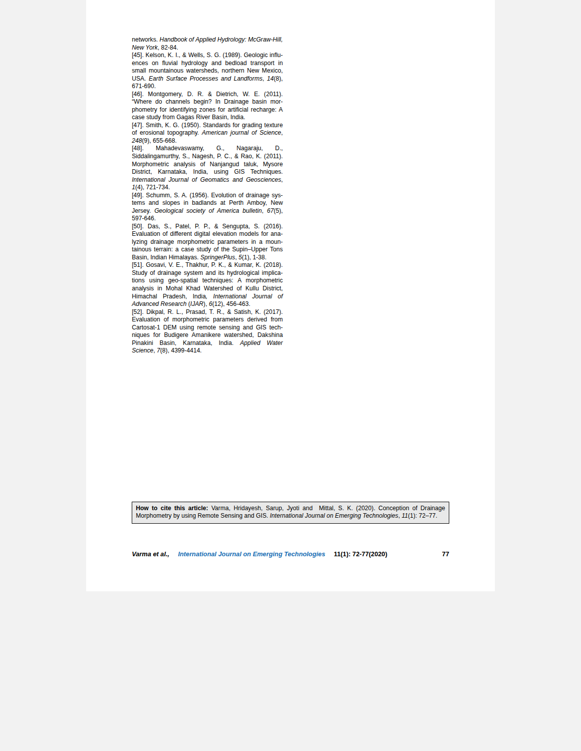networks. Handbook of Applied Hydrology: McGraw-Hill, New York, 82-84.
[45]. Kelson, K. I., & Wells, S. G. (1989). Geologic influences on fluvial hydrology and bedload transport in small mountainous watersheds, northern New Mexico, USA. Earth Surface Processes and Landforms, 14(8), 671-690.
[46]. Montgomery, D. R. & Dietrich, W. E. (2011). “Where do channels begin? In Drainage basin morphometry for identifying zones for artificial recharge: A case study from Gagas River Basin, India.
[47]. Smith, K. G. (1950). Standards for grading texture of erosional topography. American journal of Science, 248(9), 655-668.
[48]. Mahadevaswamy, G., Nagaraju, D., Siddalingamurthy, S., Nagesh, P. C., & Rao, K. (2011). Morphometric analysis of Nanjangud taluk, Mysore District, Karnataka, India, using GIS Techniques. International Journal of Geomatics and Geosciences, 1(4), 721-734.
[49]. Schumm, S. A. (1956). Evolution of drainage systems and slopes in badlands at Perth Amboy, New Jersey. Geological society of America bulletin, 67(5), 597-646.
[50]. Das, S., Patel, P. P., & Sengupta, S. (2016). Evaluation of different digital elevation models for analyzing drainage morphometric parameters in a mountainous terrain: a case study of the Supin–Upper Tons Basin, Indian Himalayas. SpringerPlus, 5(1), 1-38.
[51]. Gosavi, V. E., Thakhur, P. K., & Kumar, K. (2018). Study of drainage system and its hydrological implications using geo-spatial techniques: A morphometric analysis in Mohal Khad Watershed of Kullu District, Himachal Pradesh, India, International Journal of Advanced Research (IJAR), 6(12), 456-463.
[52]. Dikpal, R. L., Prasad, T. R., & Satish, K. (2017). Evaluation of morphometric parameters derived from Cartosat-1 DEM using remote sensing and GIS techniques for Budigere Amanikere watershed, Dakshina Pinakini Basin, Karnataka, India. Applied Water Science, 7(8), 4399-4414.
How to cite this article: Varma, Hridayesh, Sarup, Jyoti and Mittal, S. K. (2020). Conception of Drainage Morphometry by using Remote Sensing and GIS. International Journal on Emerging Technologies, 11(1): 72–77.
Varma et al., International Journal on Emerging Technologies 11(1): 72-77(2020) 77